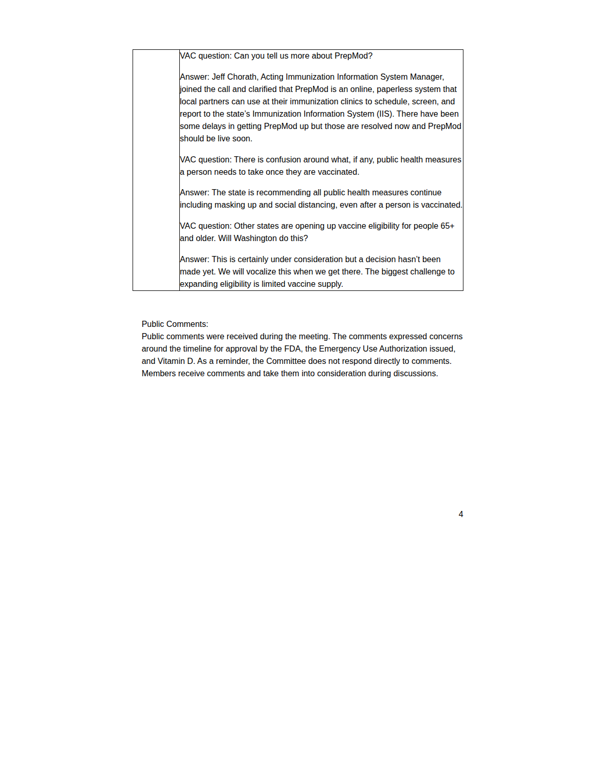| | VAC question: Can you tell us more about PrepMod? Answer: Jeff Chorath, Acting Immunization Information System Manager, joined the call and clarified that PrepMod is an online, paperless system that local partners can use at their immunization clinics to schedule, screen, and report to the state’s Immunization Information System (IIS). There have been some delays in getting PrepMod up but those are resolved now and PrepMod should be live soon. VAC question: There is confusion around what, if any, public health measures a person needs to take once they are vaccinated. Answer: The state is recommending all public health measures continue including masking up and social distancing, even after a person is vaccinated. VAC question: Other states are opening up vaccine eligibility for people 65+ and older. Will Washington do this? Answer: This is certainly under consideration but a decision hasn’t been made yet. We will vocalize this when we get there. The biggest challenge to expanding eligibility is limited vaccine supply. |
Public Comments:
Public comments were received during the meeting. The comments expressed concerns around the timeline for approval by the FDA, the Emergency Use Authorization issued, and Vitamin D. As a reminder, the Committee does not respond directly to comments. Members receive comments and take them into consideration during discussions.
4